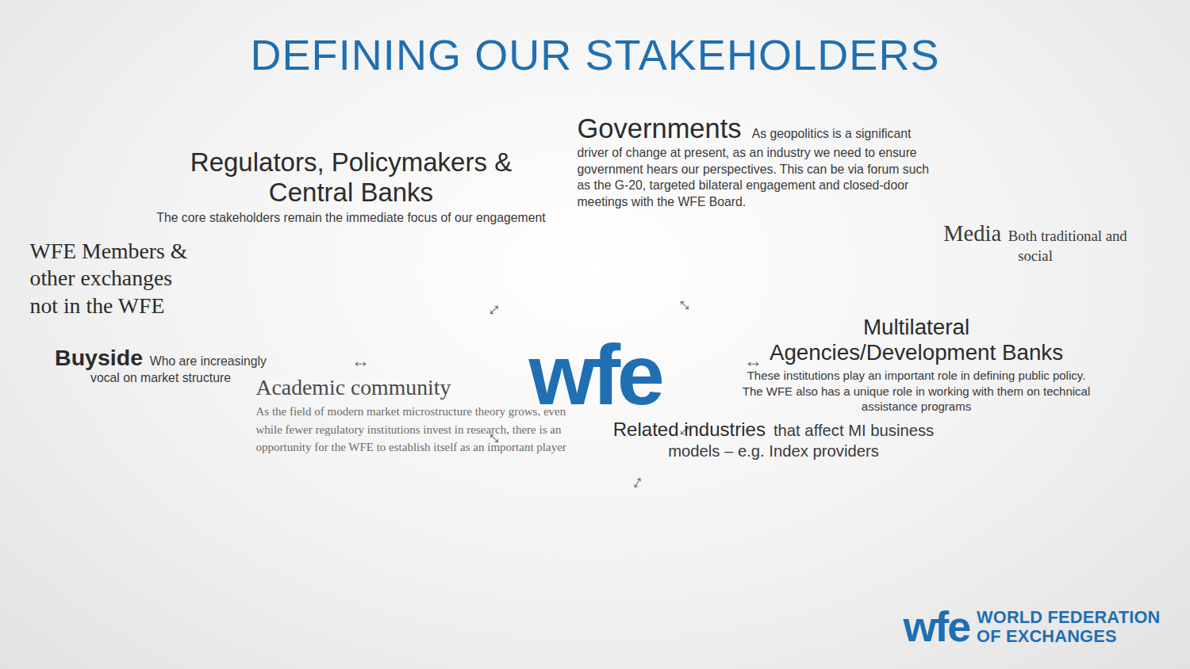DEFINING OUR STAKEHOLDERS
wfe
↔ ↔ ↔ ↔ ↔ ↔ ↔
Governments As geopolitics is a significant driver of change at present, as an industry we need to ensure government hears our perspectives. This can be via forum such as the G-20, targeted bilateral engagement and closed-door meetings with the WFE Board.
Regulators, Policymakers &
Central Banks The core stakeholders remain the immediate focus of our engagement
Media Both traditional and social
WFE Members &
other exchanges
not in the WFE
Multilateral
Agencies/Development Banks These institutions play an important role in defining public policy. The WFE also has a unique role in working with them on technical assistance programs
Buyside Who are increasingly vocal on market structure
Academic community As the field of modern market microstructure theory grows, even while fewer regulatory institutions invest in research, there is an opportunity for the WFE to establish itself as an important player
Related industries that affect MI business models – e.g. Index providers
wfe
WORLD FEDERATION
OF EXCHANGES